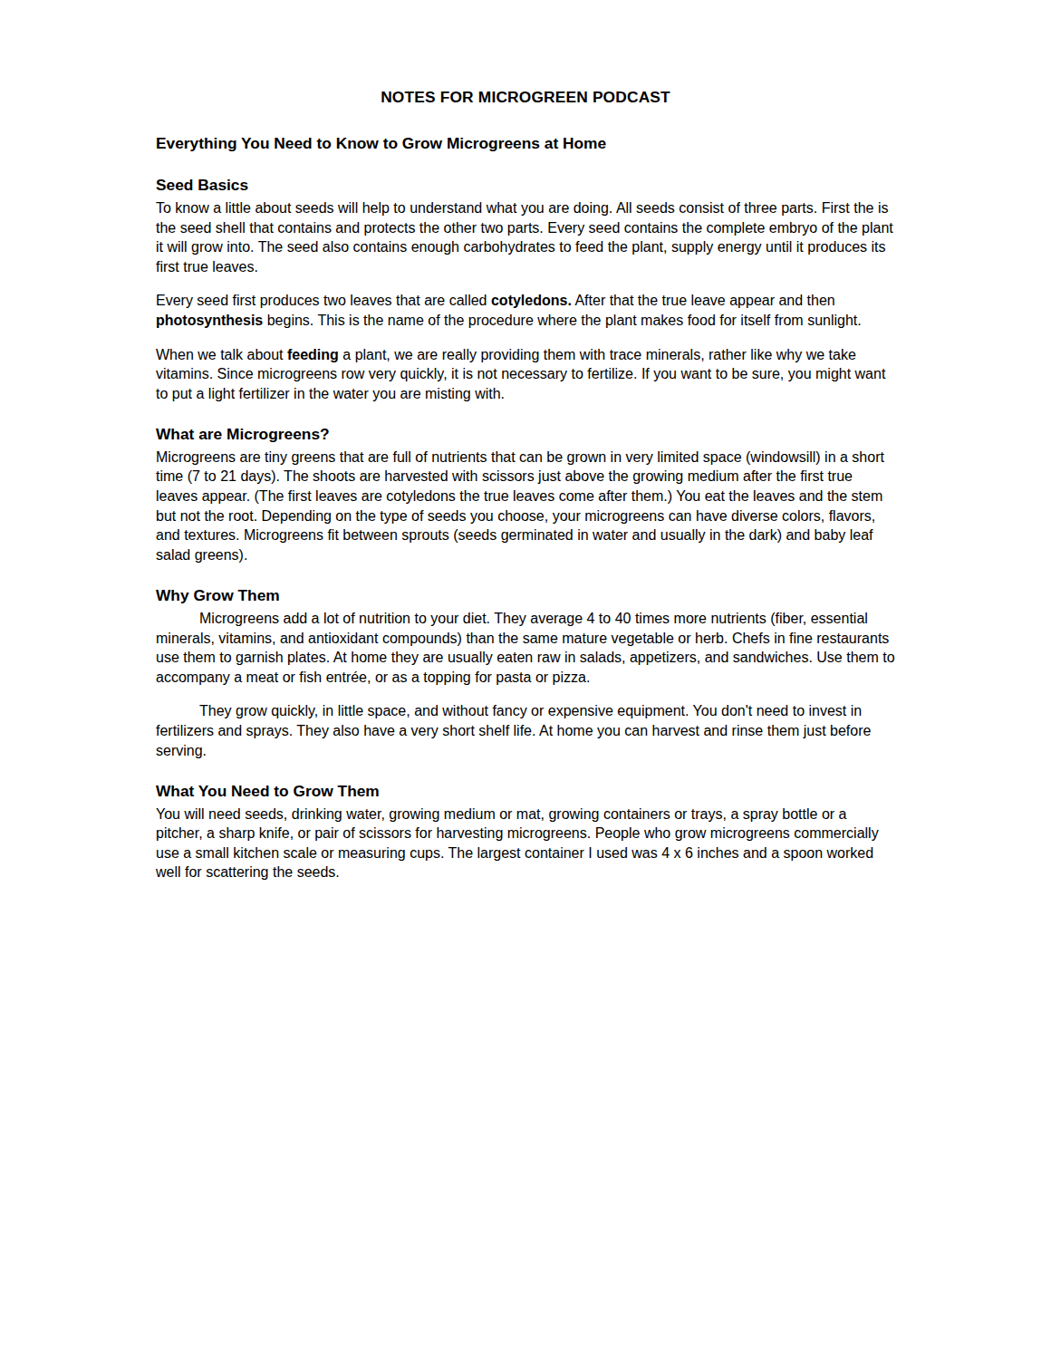NOTES FOR MICROGREEN PODCAST
Everything You Need to Know to Grow Microgreens at Home
Seed Basics
To know a little about seeds will help to understand what you are doing. All seeds consist of three parts. First the is the seed shell that contains and protects the other two parts. Every seed contains the complete embryo of the plant it will grow into. The seed also contains enough carbohydrates to feed the plant, supply energy until it produces its first true leaves.
Every seed first produces two leaves that are called cotyledons. After that the true leave appear and then photosynthesis begins. This is the name of the procedure where the plant makes food for itself from sunlight.
When we talk about feeding a plant, we are really providing them with trace minerals, rather like why we take vitamins. Since microgreens row very quickly, it is not necessary to fertilize. If you want to be sure, you might want to put a light fertilizer in the water you are misting with.
What are Microgreens?
Microgreens are tiny greens that are full of nutrients that can be grown in very limited space (windowsill) in a short time (7 to 21 days). The shoots are harvested with scissors just above the growing medium after the first true leaves appear. (The first leaves are cotyledons the true leaves come after them.) You eat the leaves and the stem but not the root. Depending on the type of seeds you choose, your microgreens can have diverse colors, flavors, and textures. Microgreens fit between sprouts (seeds germinated in water and usually in the dark) and baby leaf salad greens).
Why Grow Them
Microgreens add a lot of nutrition to your diet. They average 4 to 40 times more nutrients (fiber, essential minerals, vitamins, and antioxidant compounds) than the same mature vegetable or herb. Chefs in fine restaurants use them to garnish plates. At home they are usually eaten raw in salads, appetizers, and sandwiches. Use them to accompany a meat or fish entrée, or as a topping for pasta or pizza.
They grow quickly, in little space, and without fancy or expensive equipment. You don't need to invest in fertilizers and sprays. They also have a very short shelf life. At home you can harvest and rinse them just before serving.
What You Need to Grow Them
You will need seeds, drinking water, growing medium or mat, growing containers or trays, a spray bottle or a pitcher, a sharp knife, or pair of scissors for harvesting microgreens. People who grow microgreens commercially use a small kitchen scale or measuring cups. The largest container I used was 4 x 6 inches and a spoon worked well for scattering the seeds.